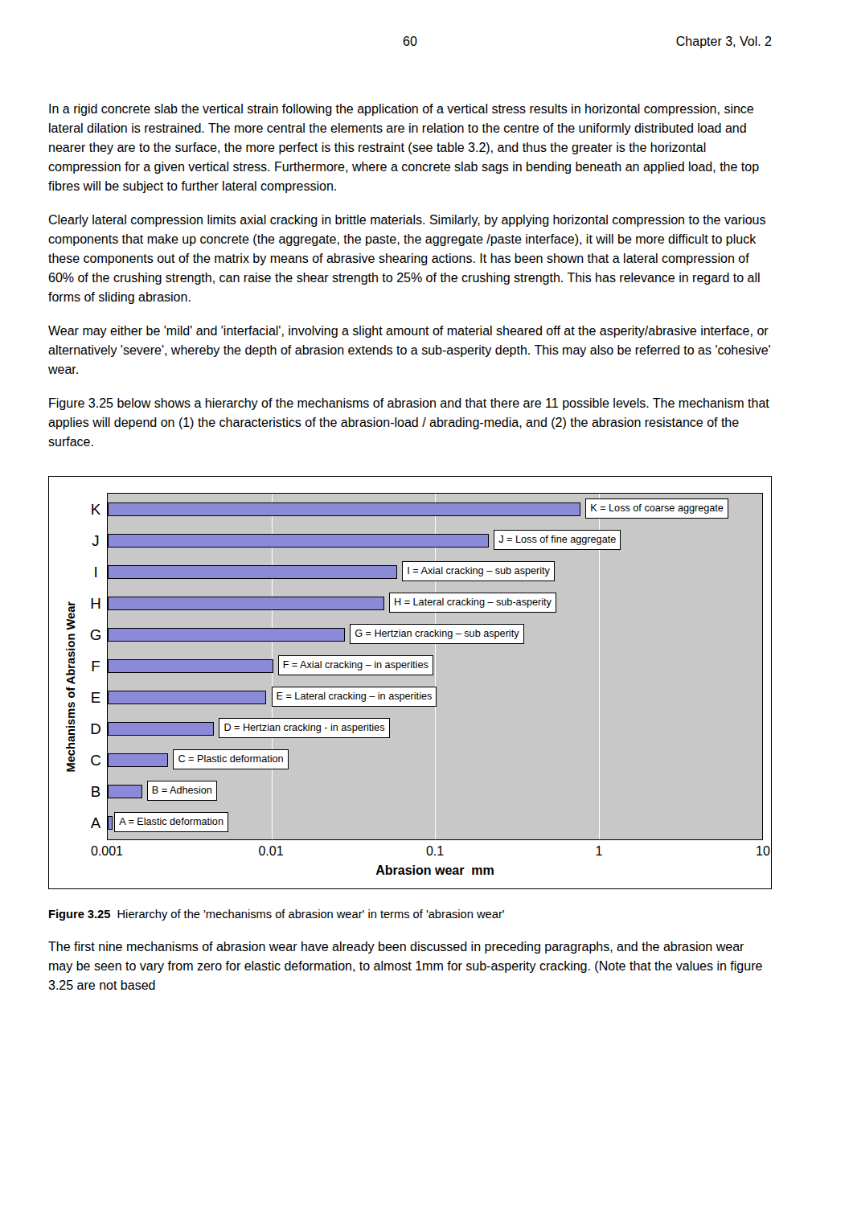60 Chapter 3, Vol. 2
In a rigid concrete slab the vertical strain following the application of a vertical stress results in horizontal compression, since lateral dilation is restrained. The more central the elements are in relation to the centre of the uniformly distributed load and nearer they are to the surface, the more perfect is this restraint (see table 3.2), and thus the greater is the horizontal compression for a given vertical stress. Furthermore, where a concrete slab sags in bending beneath an applied load, the top fibres will be subject to further lateral compression.
Clearly lateral compression limits axial cracking in brittle materials. Similarly, by applying horizontal compression to the various components that make up concrete (the aggregate, the paste, the aggregate /paste interface), it will be more difficult to pluck these components out of the matrix by means of abrasive shearing actions. It has been shown that a lateral compression of 60% of the crushing strength, can raise the shear strength to 25% of the crushing strength. This has relevance in regard to all forms of sliding abrasion.
Wear may either be 'mild' and 'interfacial', involving a slight amount of material sheared off at the asperity/abrasive interface, or alternatively 'severe', whereby the depth of abrasion extends to a sub-asperity depth. This may also be referred to as 'cohesive' wear.
Figure 3.25 below shows a hierarchy of the mechanisms of abrasion and that there are 11 possible levels. The mechanism that applies will depend on (1) the characteristics of the abrasion-load / abrading-media, and (2) the abrasion resistance of the surface.
Mechanisms of Abrasion Wear
K
K = Loss of coarse aggregate
J
J = Loss of fine aggregate
I
I = Axial cracking – sub asperity
H
H = Lateral cracking – sub-asperity
G
G = Hertzian cracking – sub asperity
F
F = Axial cracking – in asperities
E
E = Lateral cracking – in asperities
D
D = Hertzian cracking - in asperities
C
C = Plastic deformation
B
B = Adhesion
A
A = Elastic deformation
0.001 0.01 0.1 1 10
Abrasion wear mm
Figure 3.25 Hierarchy of the 'mechanisms of abrasion wear' in terms of 'abrasion wear'
The first nine mechanisms of abrasion wear have already been discussed in preceding paragraphs, and the abrasion wear may be seen to vary from zero for elastic deformation, to almost 1mm for sub-asperity cracking. (Note that the values in figure 3.25 are not based